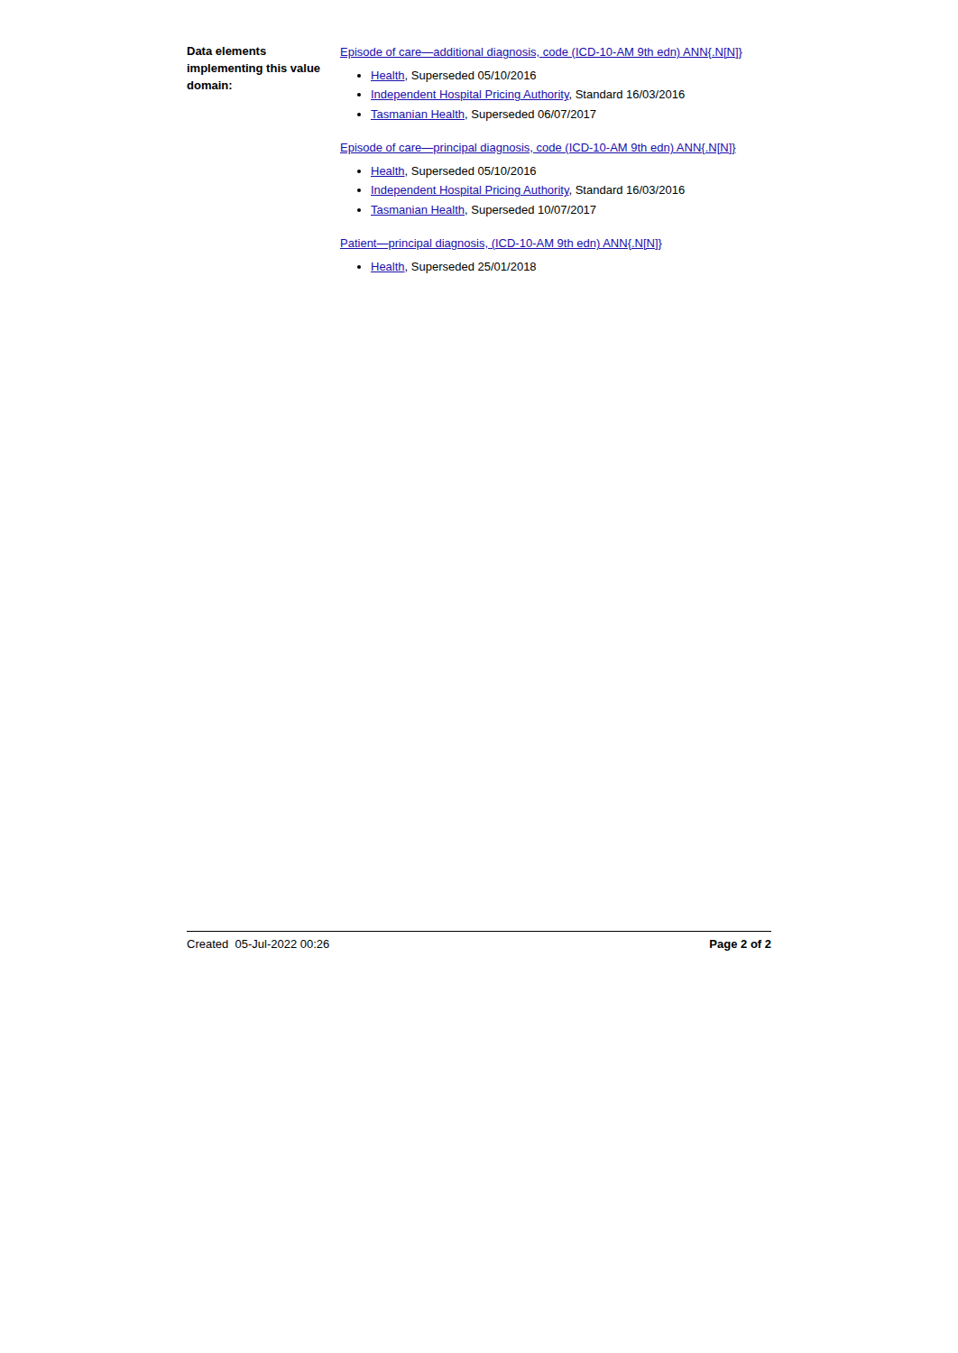| Data elements implementing this value domain: | Episode of care—additional diagnosis, code (ICD-10-AM 9th edn) ANN{.N[N]} Health , Superseded 05/10/2016 Independent Hospital Pricing Authority , Standard 16/03/2016 Tasmanian Health , Superseded 06/07/2017 Episode of care—principal diagnosis, code (ICD-10-AM 9th edn) ANN{.N[N]} Health , Superseded 05/10/2016 Independent Hospital Pricing Authority , Standard 16/03/2016 Tasmanian Health , Superseded 10/07/2017 Patient—principal diagnosis, (ICD-10-AM 9th edn) ANN{.N[N]} Health , Superseded 25/01/2018 |
Created 05-Jul-2022 00:26 Page 2 of 2